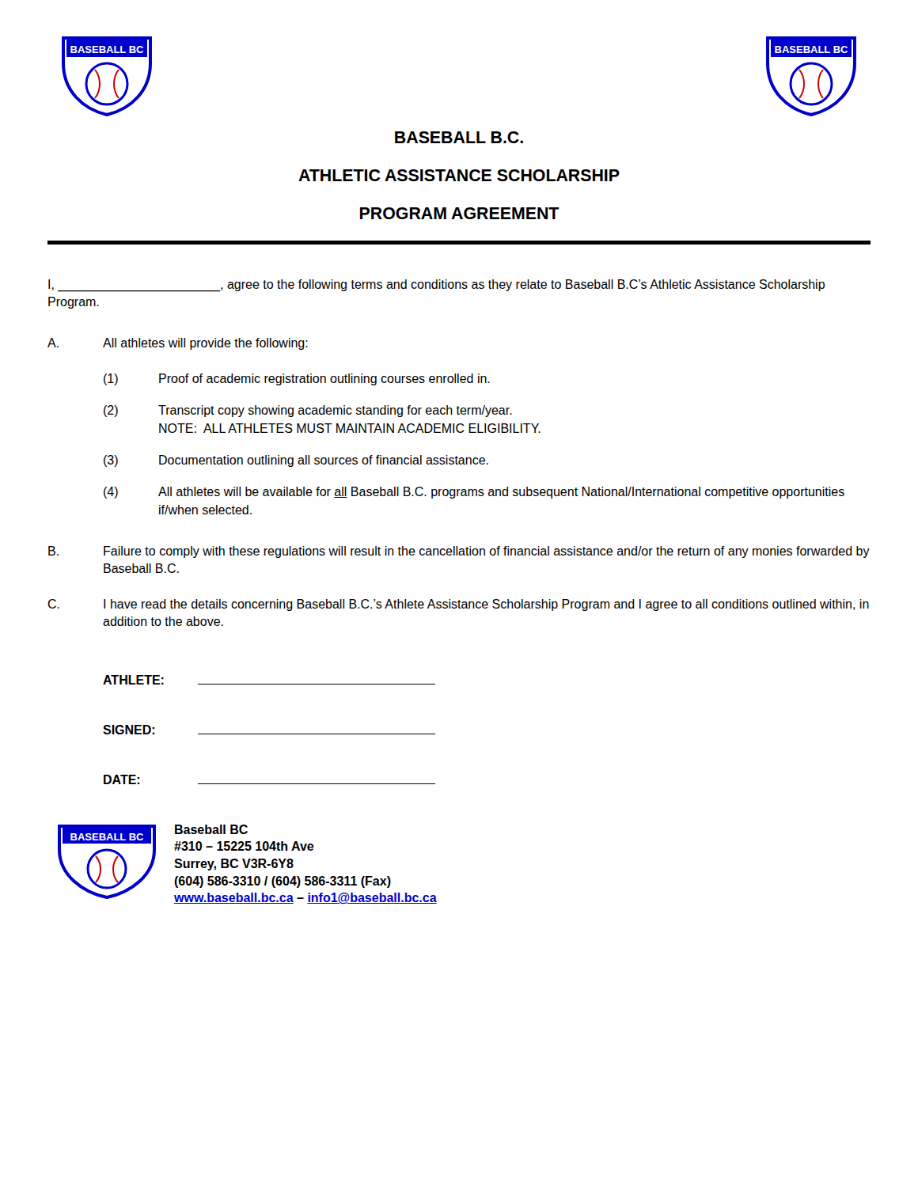BASEBALL BC
BASEBALL BC
BASEBALL B.C.
ATHLETIC ASSISTANCE SCHOLARSHIP
PROGRAM AGREEMENT
I, _______________________, agree to the following terms and conditions as they relate to Baseball B.C’s Athletic Assistance Scholarship Program.
A.
All athletes will provide the following:
(1)
Proof of academic registration outlining courses enrolled in.
(2)
Transcript copy showing academic standing for each term/year.
NOTE: ALL ATHLETES MUST MAINTAIN ACADEMIC ELIGIBILITY.
(3)
Documentation outlining all sources of financial assistance.
(4)
All athletes will be available for all Baseball B.C. programs and subsequent National/International competitive opportunities if/when selected.
B.
Failure to comply with these regulations will result in the cancellation of financial assistance and/or the return of any monies forwarded by Baseball B.C.
C.
I have read the details concerning Baseball B.C.’s Athlete Assistance Scholarship Program and I agree to all conditions outlined within, in addition to the above.
ATHLETE:
SIGNED:
DATE:
BASEBALL BC
Baseball BC
#310 – 15225 104th Ave
Surrey, BC V3R-6Y8
(604) 586-3310 / (604) 586-3311 (Fax)
www.baseball.bc.ca – info1@baseball.bc.ca